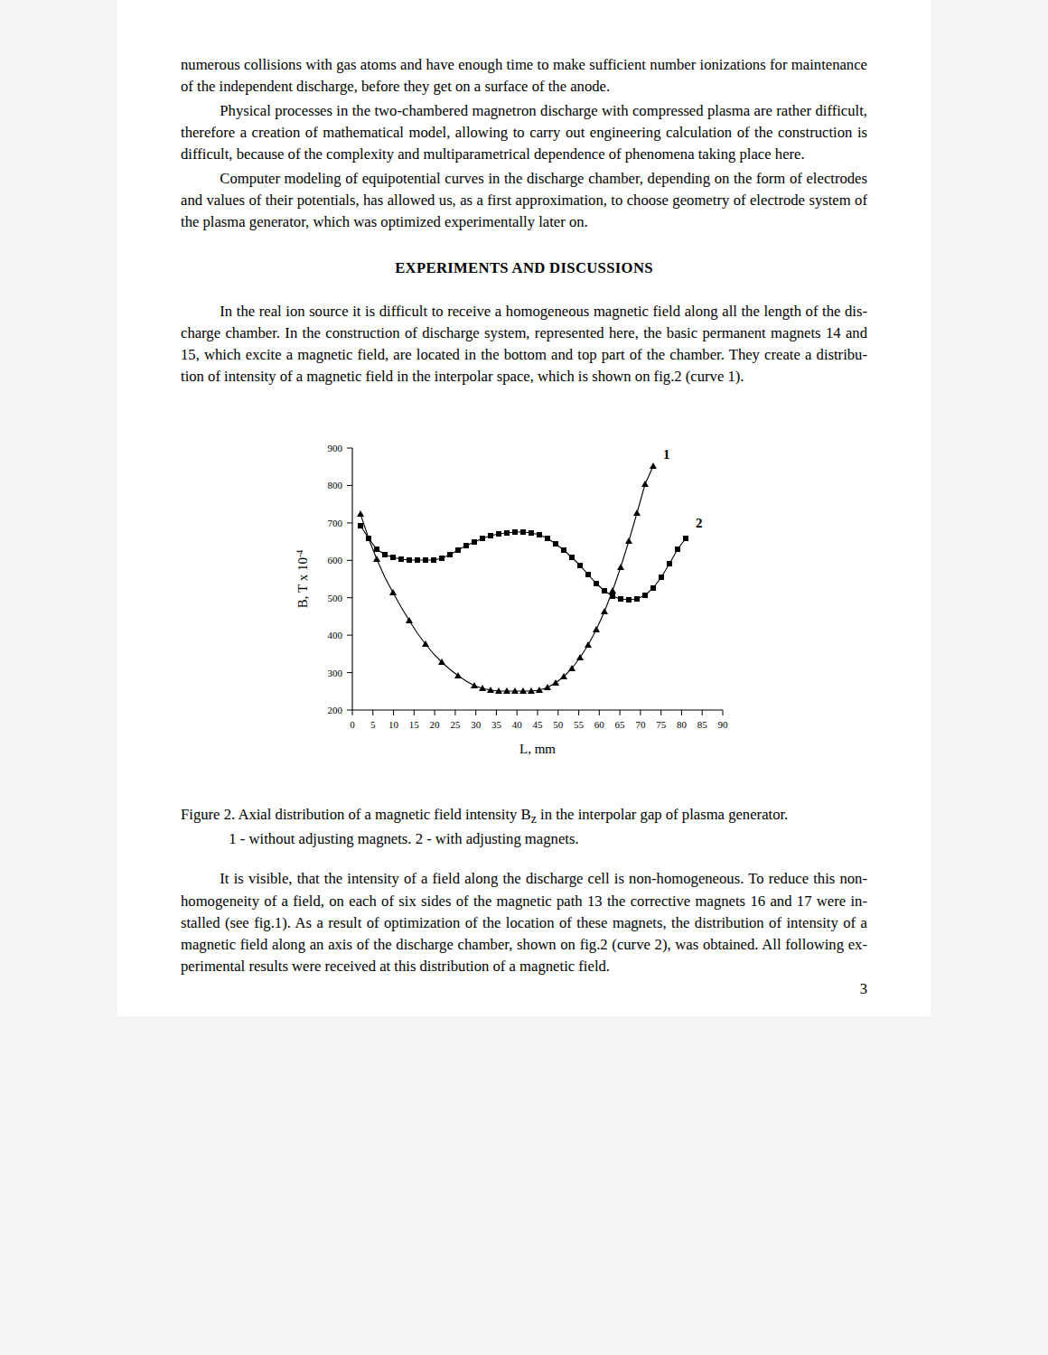numerous collisions with gas atoms and have enough time to make sufficient number ionizations for maintenance of the independent discharge, before they get on a surface of the anode.
Physical processes in the two-chambered magnetron discharge with compressed plasma are rather difficult, therefore a creation of mathematical model, allowing to carry out engineering calculation of the construction is difficult, because of the complexity and multiparametrical dependence of phenomena taking place here.
Computer modeling of equipotential curves in the discharge chamber, depending on the form of electrodes and values of their potentials, has allowed us, as a first approximation, to choose geometry of electrode system of the plasma generator, which was optimized experimentally later on.
EXPERIMENTS AND DISCUSSIONS
In the real ion source it is difficult to receive a homogeneous magnetic field along all the length of the discharge chamber. In the construction of discharge system, represented here, the basic permanent magnets 14 and 15, which excite a magnetic field, are located in the bottom and top part of the chamber. They create a distribution of intensity of a magnetic field in the interpolar space, which is shown on fig.2 (curve 1).
200 300 400 500 600 700 800 900 0 5 10 15 20 25 30 35 40 45 50 55 60 65 70 75 80 85 90 L, mm B, T x 10-4 1 2
Figure 2. Axial distribution of a magnetic field intensity Bz in the interpolar gap of plasma generator. 1 - without adjusting magnets. 2 - with adjusting magnets.
It is visible, that the intensity of a field along the discharge cell is non-homogeneous. To reduce this non-homogeneity of a field, on each of six sides of the magnetic path 13 the corrective magnets 16 and 17 were installed (see fig.1). As a result of optimization of the location of these magnets, the distribution of intensity of a magnetic field along an axis of the discharge chamber, shown on fig.2 (curve 2), was obtained. All following experimental results were received at this distribution of a magnetic field.
3